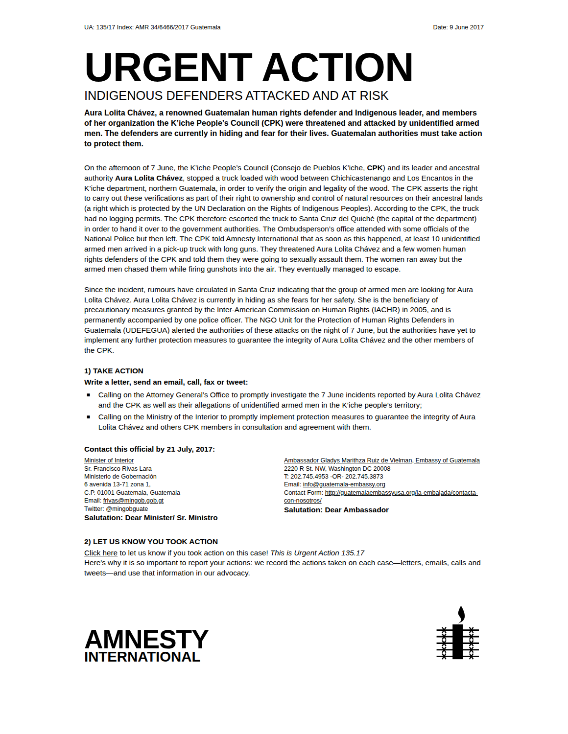UA: 135/17 Index: AMR 34/6466/2017 Guatemala Date: 9 June 2017
URGENT ACTION
INDIGENOUS DEFENDERS ATTACKED AND AT RISK
Aura Lolita Chávez, a renowned Guatemalan human rights defender and Indigenous leader, and members of her organization the K’iche People’s Council (CPK) were threatened and attacked by unidentified armed men. The defenders are currently in hiding and fear for their lives. Guatemalan authorities must take action to protect them.
On the afternoon of 7 June, the K’iche People’s Council (Consejo de Pueblos K’iche, CPK) and its leader and ancestral authority Aura Lolita Chávez, stopped a truck loaded with wood between Chichicastenango and Los Encantos in the K’iche department, northern Guatemala, in order to verify the origin and legality of the wood. The CPK asserts the right to carry out these verifications as part of their right to ownership and control of natural resources on their ancestral lands (a right which is protected by the UN Declaration on the Rights of Indigenous Peoples). According to the CPK, the truck had no logging permits. The CPK therefore escorted the truck to Santa Cruz del Quiché (the capital of the department) in order to hand it over to the government authorities. The Ombudsperson’s office attended with some officials of the National Police but then left. The CPK told Amnesty International that as soon as this happened, at least 10 unidentified armed men arrived in a pick-up truck with long guns. They threatened Aura Lolita Chávez and a few women human rights defenders of the CPK and told them they were going to sexually assault them. The women ran away but the armed men chased them while firing gunshots into the air. They eventually managed to escape.
Since the incident, rumours have circulated in Santa Cruz indicating that the group of armed men are looking for Aura Lolita Chávez. Aura Lolita Chávez is currently in hiding as she fears for her safety. She is the beneficiary of precautionary measures granted by the Inter-American Commission on Human Rights (IACHR) in 2005, and is permanently accompanied by one police officer. The NGO Unit for the Protection of Human Rights Defenders in Guatemala (UDEFEGUA) alerted the authorities of these attacks on the night of 7 June, but the authorities have yet to implement any further protection measures to guarantee the integrity of Aura Lolita Chávez and the other members of the CPK.
1) TAKE ACTION
Write a letter, send an email, call, fax or tweet:
Calling on the Attorney General’s Office to promptly investigate the 7 June incidents reported by Aura Lolita Chávez and the CPK as well as their allegations of unidentified armed men in the K’iche people’s territory;
Calling on the Ministry of the Interior to promptly implement protection measures to guarantee the integrity of Aura Lolita Chávez and others CPK members in consultation and agreement with them.
Contact this official by 21 July, 2017:
| Minister of Interior Sr. Francisco Rivas Lara Ministerio de Gobernación 6 avenida 13-71 zona 1, C.P. 01001 Guatemala, Guatemala Email: frivas@mingob.gob.gt Twitter: @mingobguate Salutation: Dear Minister/ Sr. Ministro | Ambassador Gladys Marithza Ruiz de Vielman, Embassy of Guatemala 2220 R St. NW, Washington DC 20008 T: 202.745.4953 -OR- 202.745.3873 Email: info@guatemala-embassy.org Contact Form: http://guatemalaembassyusa.org/la-embajada/contacta-con-nosotros/ Salutation: Dear Ambassador |
2) LET US KNOW YOU TOOK ACTION
Click here to let us know if you took action on this case! This is Urgent Action 135.17
Here's why it is so important to report your actions: we record the actions taken on each case—letters, emails, calls and tweets—and use that information in our advocacy.
AMNESTY INTERNATIONAL